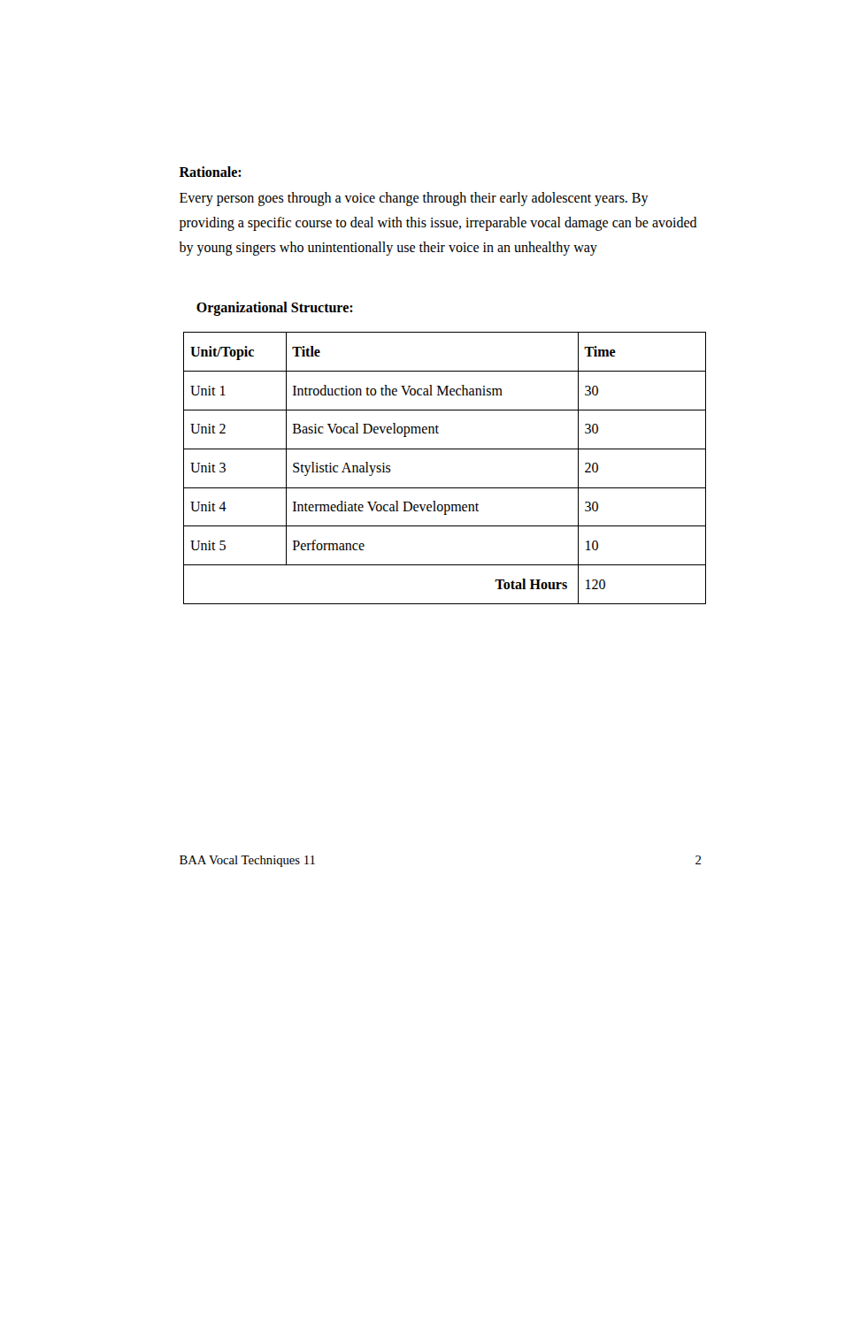Rationale:
Every person goes through a voice change through their early adolescent years. By providing a specific course to deal with this issue, irreparable vocal damage can be avoided by young singers who unintentionally use their voice in an unhealthy way
Organizational Structure:
| Unit/Topic | Title | Time |
| --- | --- | --- |
| Unit 1 | Introduction to the Vocal Mechanism | 30 |
| Unit 2 | Basic Vocal Development | 30 |
| Unit 3 | Stylistic Analysis | 20 |
| Unit 4 | Intermediate Vocal Development | 30 |
| Unit 5 | Performance | 10 |
| Total Hours | 120 |
BAA Vocal Techniques 11 2